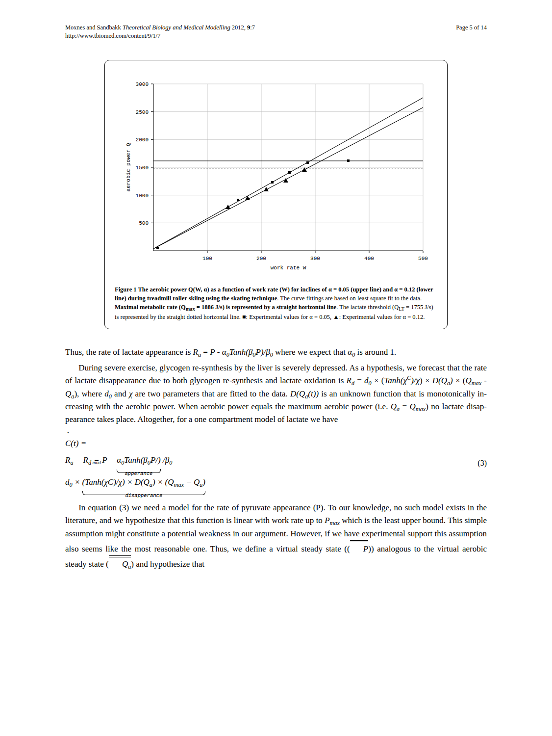Moxnes and Sandbakk Theoretical Biology and Medical Modelling 2012, 9:7 http://www.tbiomed.com/content/9/1/7
Page 5 of 14
100 200 300 400 500 500 1000 1500 2000 2500 3000 work rate W aerobic power Q
Figure 1 The aerobic power Q(W, α) as a function of work rate (W) for inclines of α = 0.05 (upper line) and α = 0.12 (lower line) during treadmill roller skiing using the skating technique. The curve fittings are based on least square fit to the data. Maximal metabolic rate (Qmax = 1886 J/s) is represented by a straight horizontal line. The lactate threshold (QLT = 1755 J/s) is represented by the straight dotted horizontal line. ■: Experimental values for α = 0.05, ▲: Experimental values for α = 0.12.
Thus, the rate of lactate appearance is Ra = P - α0Tanh(β0P)/β0 where we expect that α0 is around 1.
During severe exercise, glycogen re-synthesis by the liver is severely depressed. As a hypothesis, we forecast that the rate of lactate disappearance due to both glycogen re-synthesis and lactate oxidation is Rd = d0 × (Tanh(χC)/χ) × D(Qa) × (Qmax - Qa), where d0 and χ are two parameters that are fitted to the data. D(Qa(t)) is an unknown function that is monotonically increasing with the aerobic power. When aerobic power equals the maximum aerobic power (i.e. Qa = Qmax) no lactate disappearance takes place. Altogether, for a one compartment model of lactate we have
C(t) =
Ra − Rd =mod P − α0Tanh(β0P/) apperance /β0−
d0 × (Tanh(χC)/χ) × D(Qa) × (Qmax − Qa) disapperance
(3)
In equation (3) we need a model for the rate of pyruvate appearance (P). To our knowledge, no such model exists in the literature, and we hypothesize that this function is linear with work rate up to Pmax which is the least upper bound. This simple assumption might constitute a potential weakness in our argument. However, if we have experimental support this assumption also seems like the most reasonable one. Thus, we define a virtual steady state ((P)) analogous to the virtual aerobic steady state (Qa) and hypothesize that